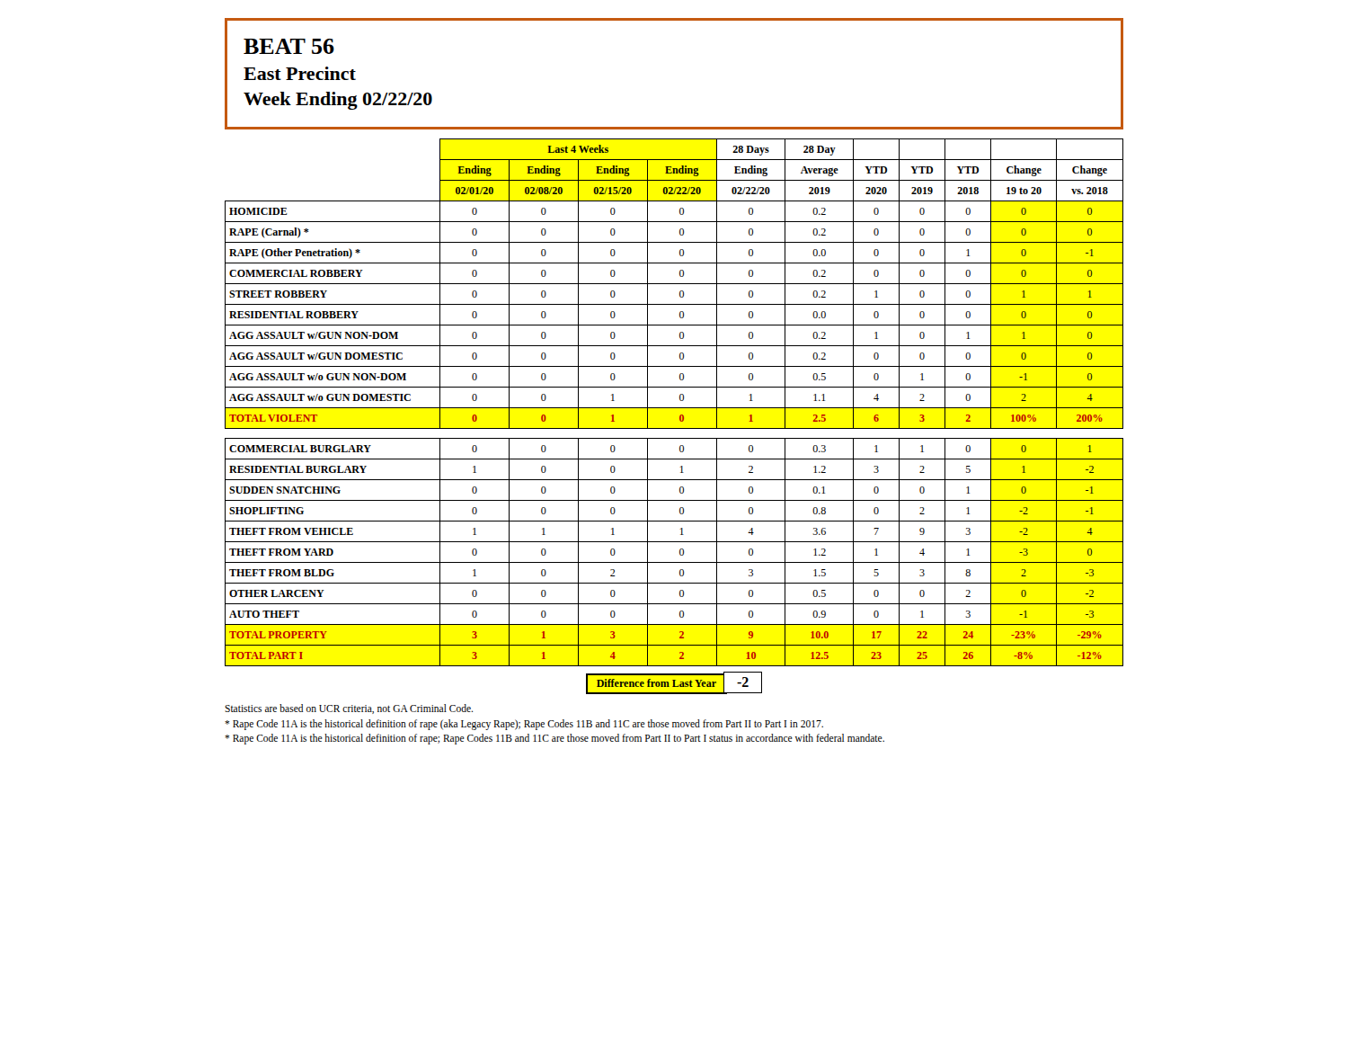BEAT 56
East Precinct
Week Ending 02/22/20
| | Last 4 Weeks | 28 Days | 28 Day | | | | | |
| --- | --- | --- | --- | --- | --- | --- | --- | --- |
| | Ending | Ending | Ending | Ending | Ending | Average | YTD | YTD | YTD | Change | Change |
| | 02/01/20 | 02/08/20 | 02/15/20 | 02/22/20 | 02/22/20 | 2019 | 2020 | 2019 | 2018 | 19 to 20 | vs. 2018 |
| HOMICIDE | 0 | 0 | 0 | 0 | 0 | 0.2 | 0 | 0 | 0 | 0 | 0 |
| RAPE (Carnal) * | 0 | 0 | 0 | 0 | 0 | 0.2 | 0 | 0 | 0 | 0 | 0 |
| RAPE (Other Penetration) * | 0 | 0 | 0 | 0 | 0 | 0.0 | 0 | 0 | 1 | 0 | -1 |
| COMMERCIAL ROBBERY | 0 | 0 | 0 | 0 | 0 | 0.2 | 0 | 0 | 0 | 0 | 0 |
| STREET ROBBERY | 0 | 0 | 0 | 0 | 0 | 0.2 | 1 | 0 | 0 | 1 | 1 |
| RESIDENTIAL ROBBERY | 0 | 0 | 0 | 0 | 0 | 0.0 | 0 | 0 | 0 | 0 | 0 |
| AGG ASSAULT w/GUN NON-DOM | 0 | 0 | 0 | 0 | 0 | 0.2 | 1 | 0 | 1 | 1 | 0 |
| AGG ASSAULT w/GUN DOMESTIC | 0 | 0 | 0 | 0 | 0 | 0.2 | 0 | 0 | 0 | 0 | 0 |
| AGG ASSAULT w/o GUN NON-DOM | 0 | 0 | 0 | 0 | 0 | 0.5 | 0 | 1 | 0 | -1 | 0 |
| AGG ASSAULT w/o GUN DOMESTIC | 0 | 0 | 1 | 0 | 1 | 1.1 | 4 | 2 | 0 | 2 | 4 |
| TOTAL VIOLENT | 0 | 0 | 1 | 0 | 1 | 2.5 | 6 | 3 | 2 | 100% | 200% |
| COMMERCIAL BURGLARY | 0 | 0 | 0 | 0 | 0 | 0.3 | 1 | 1 | 0 | 0 | 1 |
| RESIDENTIAL BURGLARY | 1 | 0 | 0 | 1 | 2 | 1.2 | 3 | 2 | 5 | 1 | -2 |
| SUDDEN SNATCHING | 0 | 0 | 0 | 0 | 0 | 0.1 | 0 | 0 | 1 | 0 | -1 |
| SHOPLIFTING | 0 | 0 | 0 | 0 | 0 | 0.8 | 0 | 2 | 1 | -2 | -1 |
| THEFT FROM VEHICLE | 1 | 1 | 1 | 1 | 4 | 3.6 | 7 | 9 | 3 | -2 | 4 |
| THEFT FROM YARD | 0 | 0 | 0 | 0 | 0 | 1.2 | 1 | 4 | 1 | -3 | 0 |
| THEFT FROM BLDG | 1 | 0 | 2 | 0 | 3 | 1.5 | 5 | 3 | 8 | 2 | -3 |
| OTHER LARCENY | 0 | 0 | 0 | 0 | 0 | 0.5 | 0 | 0 | 2 | 0 | -2 |
| AUTO THEFT | 0 | 0 | 0 | 0 | 0 | 0.9 | 0 | 1 | 3 | -1 | -3 |
| TOTAL PROPERTY | 3 | 1 | 3 | 2 | 9 | 10.0 | 17 | 22 | 24 | -23% | -29% |
| TOTAL PART I | 3 | 1 | 4 | 2 | 10 | 12.5 | 23 | 25 | 26 | -8% | -12% |
Difference from Last Year-2
Statistics are based on UCR criteria, not GA Criminal Code.
* Rape Code 11A is the historical definition of rape (aka Legacy Rape); Rape Codes 11B and 11C are those moved from Part II to Part I in 2017.
* Rape Code 11A is the historical definition of rape; Rape Codes 11B and 11C are those moved from Part II to Part I status in accordance with federal mandate.